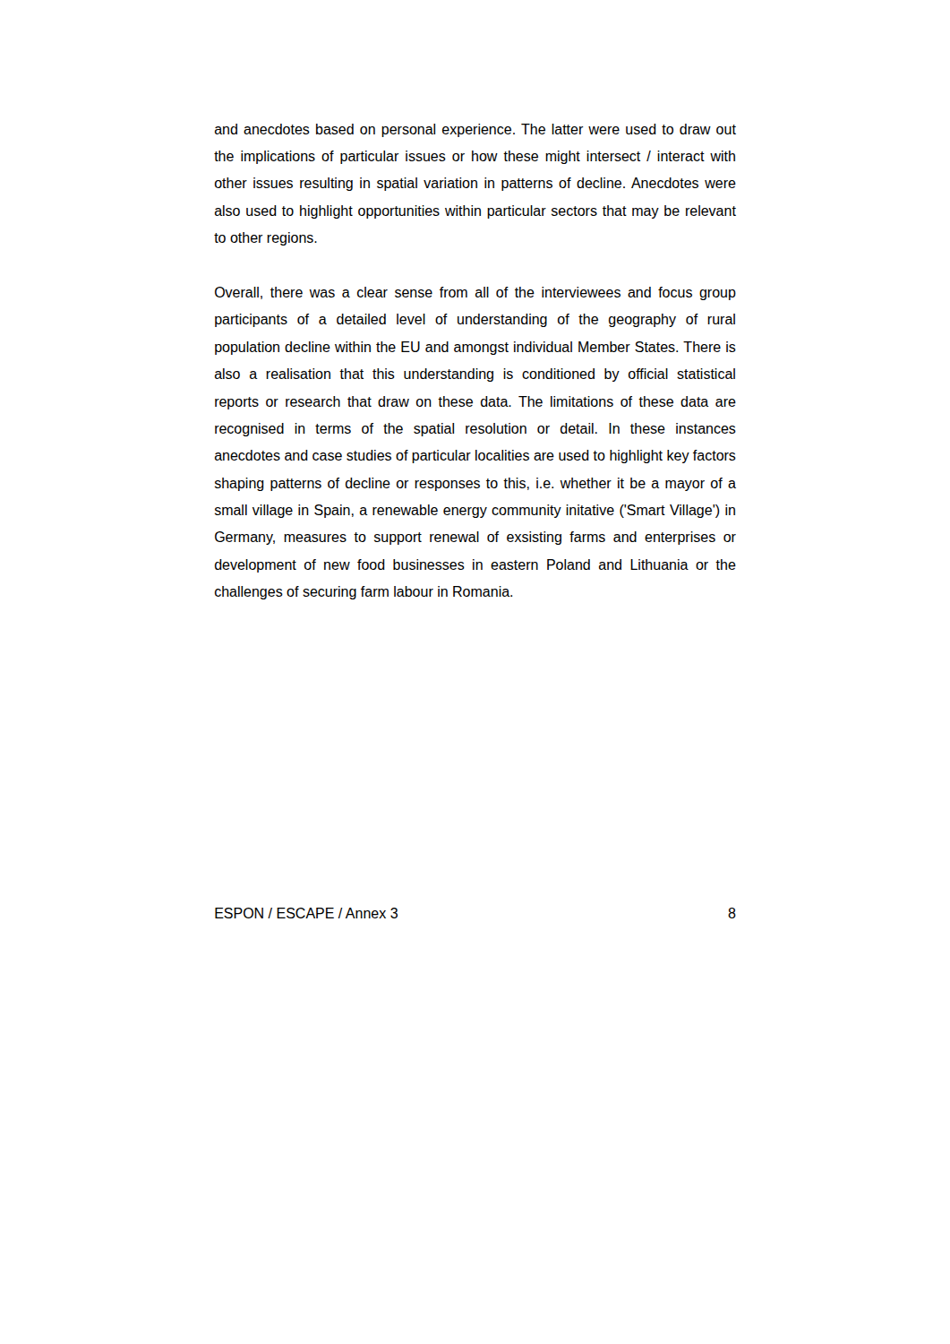and anecdotes based on personal experience. The latter were used to draw out the implications of particular issues or how these might intersect / interact with other issues resulting in spatial variation in patterns of decline. Anecdotes were also used to highlight opportunities within particular sectors that may be relevant to other regions.
Overall, there was a clear sense from all of the interviewees and focus group participants of a detailed level of understanding of the geography of rural population decline within the EU and amongst individual Member States. There is also a realisation that this understanding is conditioned by official statistical reports or research that draw on these data. The limitations of these data are recognised in terms of the spatial resolution or detail. In these instances anecdotes and case studies of particular localities are used to highlight key factors shaping patterns of decline or responses to this, i.e. whether it be a mayor of a small village in Spain, a renewable energy community initative ('Smart Village') in Germany, measures to support renewal of exsisting farms and enterprises or development of new food businesses in eastern Poland and Lithuania or the challenges of securing farm labour in Romania.
ESPON / ESCAPE / Annex 3
8